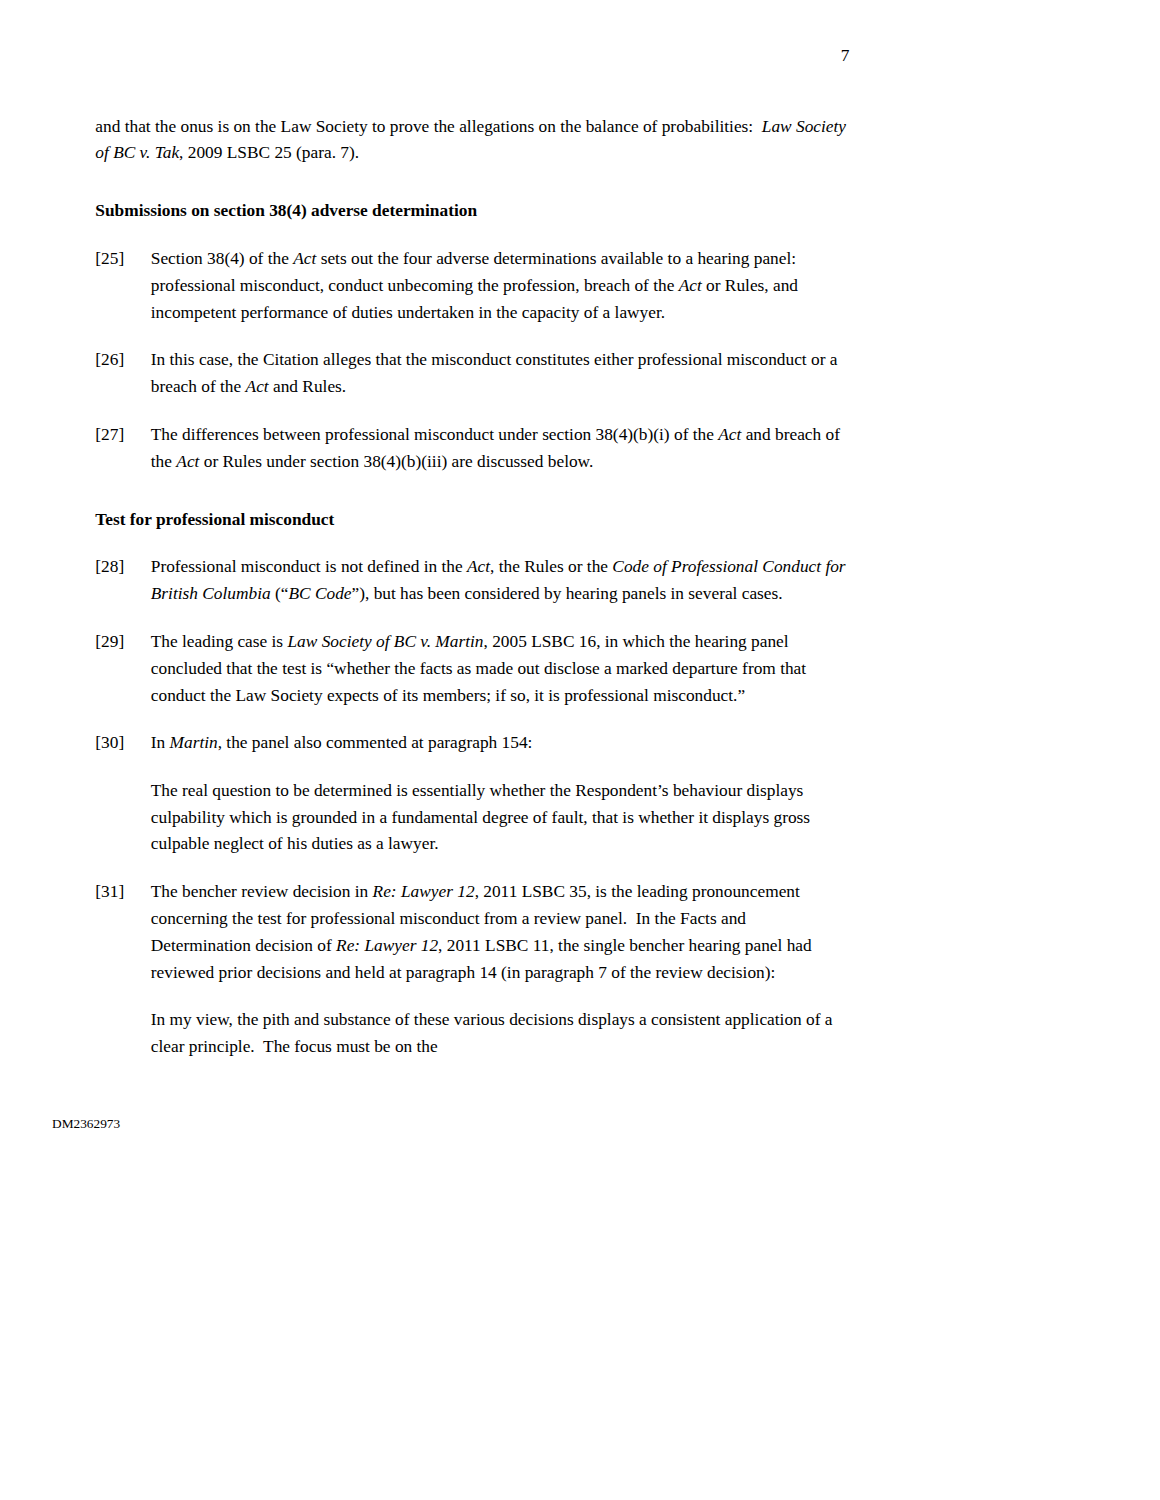7
and that the onus is on the Law Society to prove the allegations on the balance of probabilities: Law Society of BC v. Tak, 2009 LSBC 25 (para. 7).
Submissions on section 38(4) adverse determination
[25]
Section 38(4) of the Act sets out the four adverse determinations available to a hearing panel: professional misconduct, conduct unbecoming the profession, breach of the Act or Rules, and incompetent performance of duties undertaken in the capacity of a lawyer.
[26]
In this case, the Citation alleges that the misconduct constitutes either professional misconduct or a breach of the Act and Rules.
[27]
The differences between professional misconduct under section 38(4)(b)(i) of the Act and breach of the Act or Rules under section 38(4)(b)(iii) are discussed below.
Test for professional misconduct
[28]
Professional misconduct is not defined in the Act, the Rules or the Code of Professional Conduct for British Columbia (“BC Code”), but has been considered by hearing panels in several cases.
[29]
The leading case is Law Society of BC v. Martin, 2005 LSBC 16, in which the hearing panel concluded that the test is “whether the facts as made out disclose a marked departure from that conduct the Law Society expects of its members; if so, it is professional misconduct.”
[30]
In Martin, the panel also commented at paragraph 154:
The real question to be determined is essentially whether the Respondent’s behaviour displays culpability which is grounded in a fundamental degree of fault, that is whether it displays gross culpable neglect of his duties as a lawyer.
[31]
The bencher review decision in Re: Lawyer 12, 2011 LSBC 35, is the leading pronouncement concerning the test for professional misconduct from a review panel. In the Facts and Determination decision of Re: Lawyer 12, 2011 LSBC 11, the single bencher hearing panel had reviewed prior decisions and held at paragraph 14 (in paragraph 7 of the review decision):
In my view, the pith and substance of these various decisions displays a consistent application of a clear principle. The focus must be on the
DM2362973